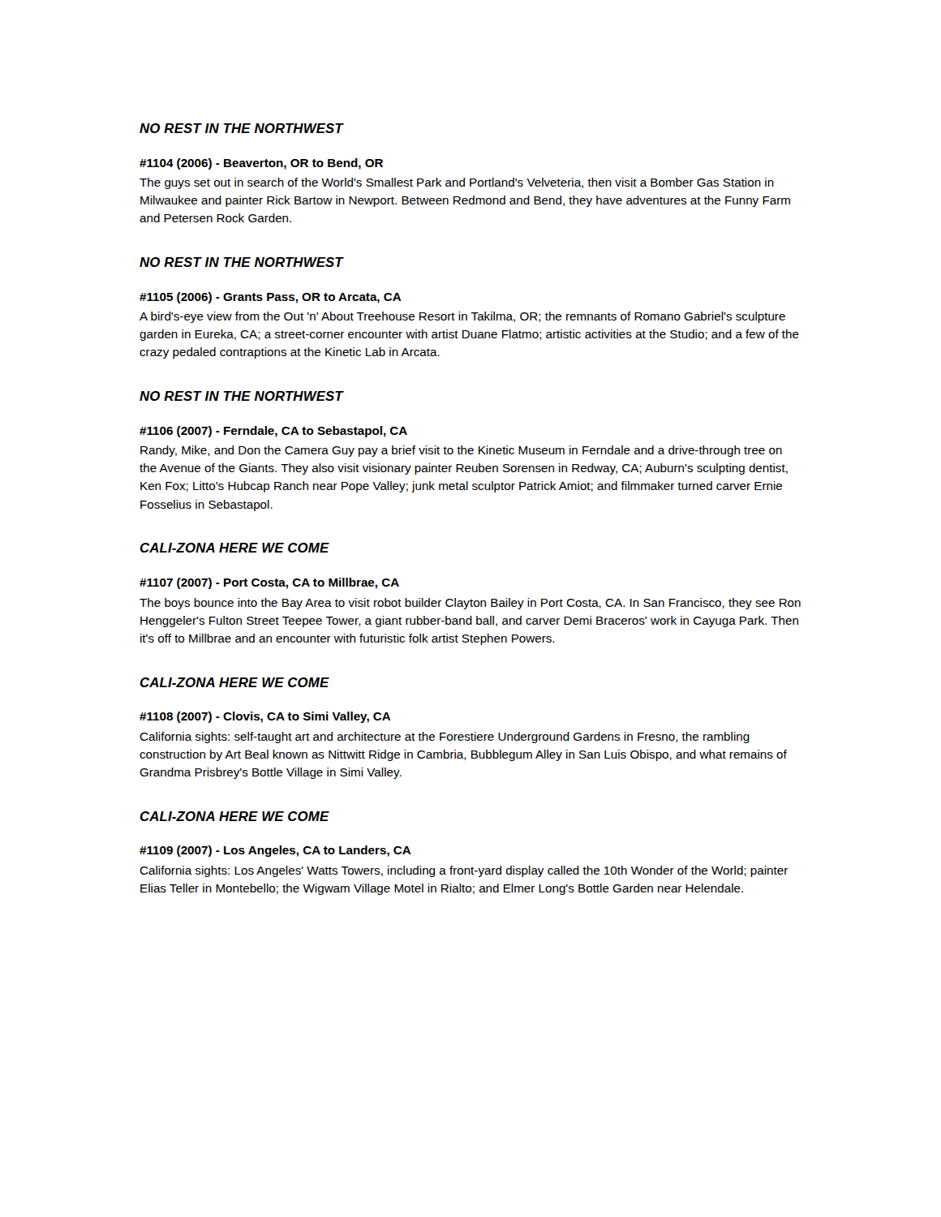NO REST IN THE NORTHWEST
#1104 (2006) - Beaverton, OR to Bend, OR
The guys set out in search of the World's Smallest Park and Portland's Velveteria, then visit a Bomber Gas Station in Milwaukee and painter Rick Bartow in Newport. Between Redmond and Bend, they have adventures at the Funny Farm and Petersen Rock Garden.
NO REST IN THE NORTHWEST
#1105 (2006) - Grants Pass, OR to Arcata, CA
A bird's-eye view from the Out 'n' About Treehouse Resort in Takilma, OR; the remnants of Romano Gabriel's sculpture garden in Eureka, CA; a street-corner encounter with artist Duane Flatmo; artistic activities at the Studio; and a few of the crazy pedaled contraptions at the Kinetic Lab in Arcata.
NO REST IN THE NORTHWEST
#1106 (2007) - Ferndale, CA to Sebastapol, CA
Randy, Mike, and Don the Camera Guy pay a brief visit to the Kinetic Museum in Ferndale and a drive-through tree on the Avenue of the Giants. They also visit visionary painter Reuben Sorensen in Redway, CA; Auburn's sculpting dentist, Ken Fox; Litto's Hubcap Ranch near Pope Valley; junk metal sculptor Patrick Amiot; and filmmaker turned carver Ernie Fosselius in Sebastapol.
CALI-ZONA HERE WE COME
#1107 (2007) - Port Costa, CA to Millbrae, CA
The boys bounce into the Bay Area to visit robot builder Clayton Bailey in Port Costa, CA. In San Francisco, they see Ron Henggeler's Fulton Street Teepee Tower, a giant rubber-band ball, and carver Demi Braceros' work in Cayuga Park. Then it's off to Millbrae and an encounter with futuristic folk artist Stephen Powers.
CALI-ZONA HERE WE COME
#1108 (2007) - Clovis, CA to Simi Valley, CA
California sights: self-taught art and architecture at the Forestiere Underground Gardens in Fresno, the rambling construction by Art Beal known as Nittwitt Ridge in Cambria, Bubblegum Alley in San Luis Obispo, and what remains of Grandma Prisbrey's Bottle Village in Simi Valley.
CALI-ZONA HERE WE COME
#1109 (2007) - Los Angeles, CA to Landers, CA
California sights: Los Angeles' Watts Towers, including a front-yard display called the 10th Wonder of the World; painter Elias Teller in Montebello; the Wigwam Village Motel in Rialto; and Elmer Long's Bottle Garden near Helendale.